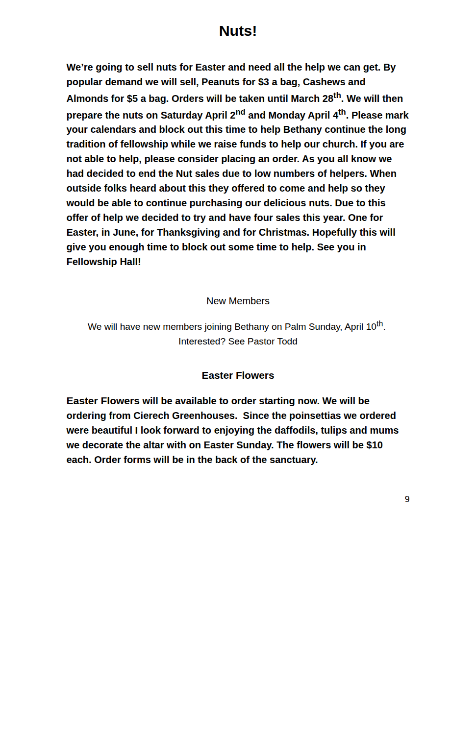Nuts!
We’re going to sell nuts for Easter and need all the help we can get. By popular demand we will sell, Peanuts for $3 a bag, Cashews and Almonds for $5 a bag. Orders will be taken until March 28th. We will then prepare the nuts on Saturday April 2nd and Monday April 4th. Please mark your calendars and block out this time to help Bethany continue the long tradition of fellowship while we raise funds to help our church. If you are not able to help, please consider placing an order. As you all know we had decided to end the Nut sales due to low numbers of helpers. When outside folks heard about this they offered to come and help so they would be able to continue purchasing our delicious nuts. Due to this offer of help we decided to try and have four sales this year. One for Easter, in June, for Thanksgiving and for Christmas. Hopefully this will give you enough time to block out some time to help. See you in Fellowship Hall!
New Members
We will have new members joining Bethany on Palm Sunday, April 10th. Interested? See Pastor Todd
Easter Flowers
Easter Flowers will be available to order starting now. We will be ordering from Cierech Greenhouses. Since the poinsettias we ordered were beautiful I look forward to enjoying the daffodils, tulips and mums we decorate the altar with on Easter Sunday. The flowers will be $10 each. Order forms will be in the back of the sanctuary.
9